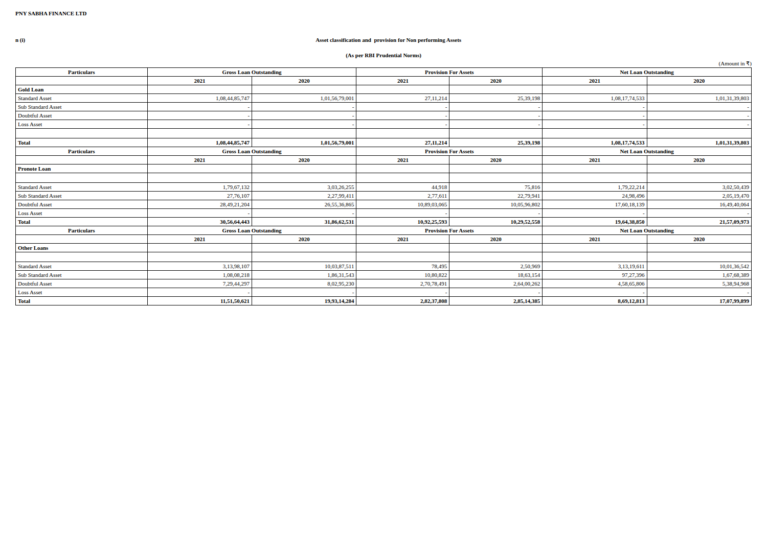PNY SABHA FINANCE LTD
n (i)
Asset classification and provision for Non performing Assets
(As per RBI Prudential Norms)
(Amount in ₹)
| Particulars | Gross Loan Outstanding | Provision For Assets | Net Loan Outstanding |
| --- | --- | --- | --- |
| | 2021 | 2020 | 2021 | 2020 | 2021 | 2020 |
| Gold Loan | | | | | | |
| Standard Asset | 1,08,44,85,747 | 1,01,56,79,001 | 27,11,214 | 25,39,198 | 1,08,17,74,533 | 1,01,31,39,803 |
| Sub Standard Asset | - | - | - | - | - | - |
| Doubtful Asset | - | - | - | - | - | - |
| Loss Asset | - | - | - | - | - | - |
| Total | 1,08,44,85,747 | 1,01,56,79,001 | 27,11,214 | 25,39,198 | 1,08,17,74,533 | 1,01,31,39,803 |
| Particulars | Gross Loan Outstanding | Provision For Assets | Net Loan Outstanding |
| | 2021 | 2020 | 2021 | 2020 | 2021 | 2020 |
| Pronote Loan | | | | | | |
| Standard Asset | 1,79,67,132 | 3,03,26,255 | 44,918 | 75,816 | 1,79,22,214 | 3,02,50,439 |
| Sub Standard Asset | 27,76,107 | 2,27,99,411 | 2,77,611 | 22,79,941 | 24,98,496 | 2,05,19,470 |
| Doubtful Asset | 28,49,21,204 | 26,55,36,865 | 10,89,03,065 | 10,05,96,802 | 17,60,18,139 | 16,49,40,064 |
| Loss Asset | - | - | - | - | - | - |
| Total | 30,56,64,443 | 31,86,62,531 | 10,92,25,593 | 10,29,52,558 | 19,64,38,850 | 21,57,09,973 |
| Particulars | Gross Loan Outstanding | Provision For Assets | Net Loan Outstanding |
| | 2021 | 2020 | 2021 | 2020 | 2021 | 2020 |
| Other Loans | | | | | | |
| Standard Asset | 3,13,98,107 | 10,03,87,511 | 78,495 | 2,50,969 | 3,13,19,611 | 10,01,36,542 |
| Sub Standard Asset | 1,08,08,218 | 1,86,31,543 | 10,80,822 | 18,63,154 | 97,27,396 | 1,67,68,389 |
| Doubtful Asset | 7,29,44,297 | 8,02,95,230 | 2,70,78,491 | 2,64,00,262 | 4,58,65,806 | 5,38,94,968 |
| Loss Asset | - | - | - | - | - | - |
| Total | 11,51,50,621 | 19,93,14,284 | 2,82,37,808 | 2,85,14,385 | 8,69,12,813 | 17,07,99,899 |